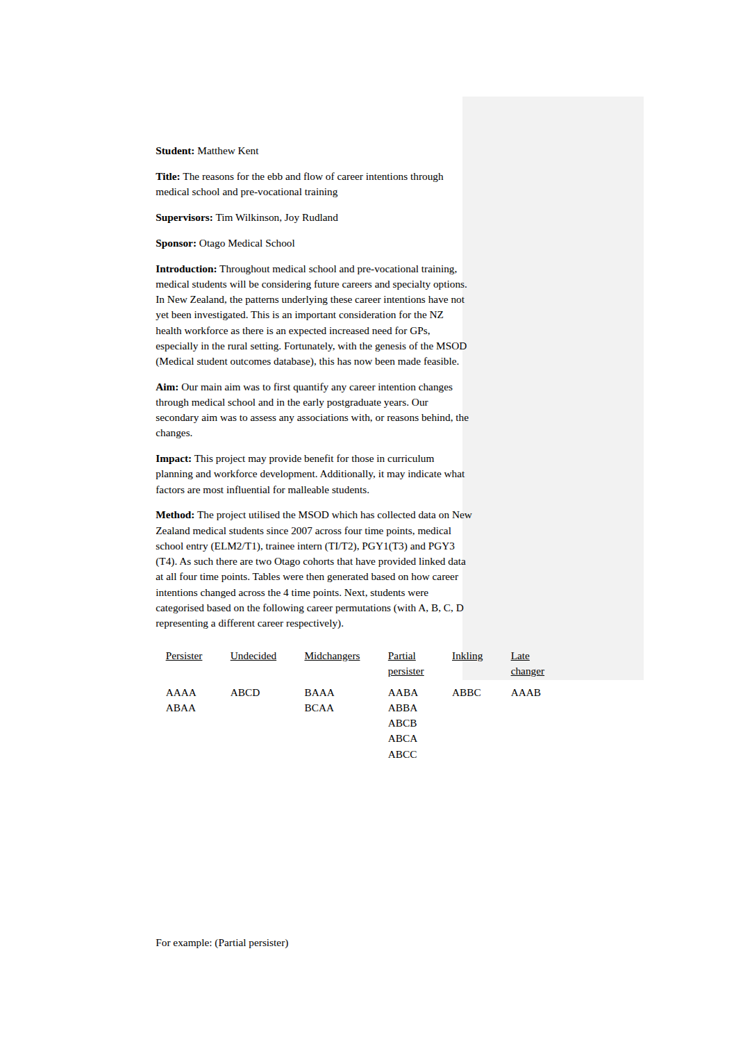Student: Matthew Kent
Title: The reasons for the ebb and flow of career intentions through medical school and pre-vocational training
Supervisors: Tim Wilkinson, Joy Rudland
Sponsor: Otago Medical School
Introduction: Throughout medical school and pre-vocational training, medical students will be considering future careers and specialty options. In New Zealand, the patterns underlying these career intentions have not yet been investigated. This is an important consideration for the NZ health workforce as there is an expected increased need for GPs, especially in the rural setting. Fortunately, with the genesis of the MSOD (Medical student outcomes database), this has now been made feasible.
Aim: Our main aim was to first quantify any career intention changes through medical school and in the early postgraduate years. Our secondary aim was to assess any associations with, or reasons behind, the changes.
Impact: This project may provide benefit for those in curriculum planning and workforce development. Additionally, it may indicate what factors are most influential for malleable students.
Method: The project utilised the MSOD which has collected data on New Zealand medical students since 2007 across four time points, medical school entry (ELM2/T1), trainee intern (TI/T2), PGY1(T3) and PGY3 (T4). As such there are two Otago cohorts that have provided linked data at all four time points. Tables were then generated based on how career intentions changed across the 4 time points. Next, students were categorised based on the following career permutations (with A, B, C, D representing a different career respectively).
| Persister | Undecided | Midchangers | Partial persister | Inkling | Late changer |
| --- | --- | --- | --- | --- | --- |
| AAAA ABAA | ABCD | BAAA BCAA | AABA ABBA ABCB ABCA ABCC | ABBC | AAAB |
For example: (Partial persister)